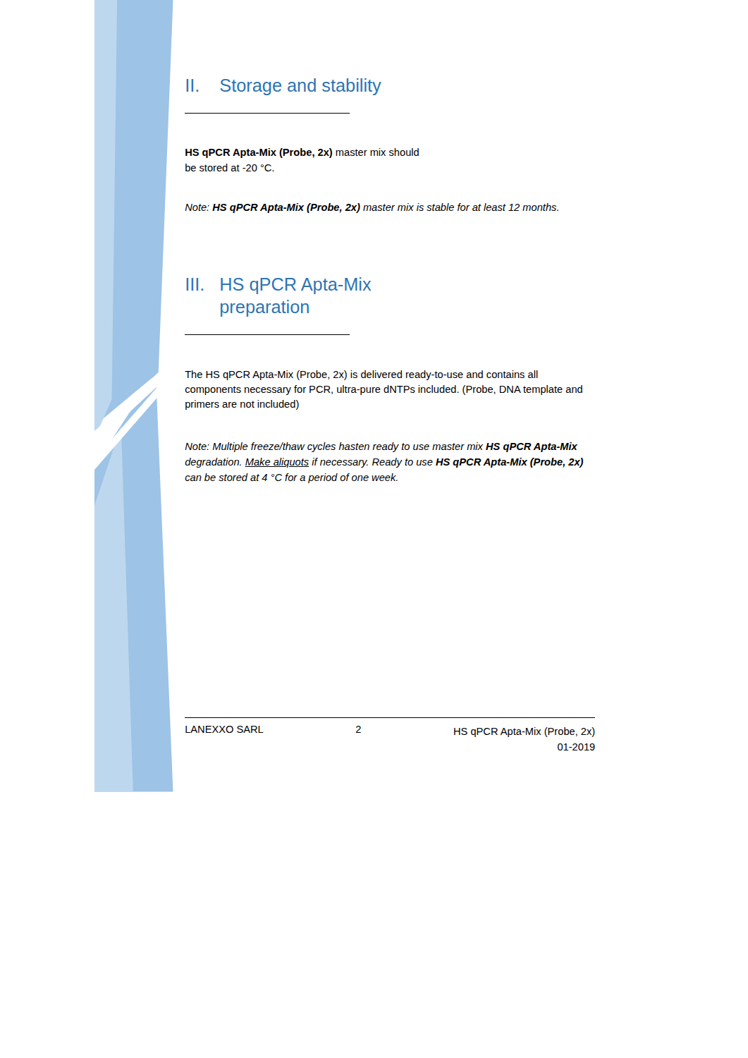II. Storage and stability
HS qPCR Apta-Mix (Probe, 2x) master mix should
be stored at -20 °C.
Note: HS qPCR Apta-Mix (Probe, 2x) master mix is stable for at least 12 months.
III. HS qPCR Apta-Mix
preparation
The HS qPCR Apta-Mix (Probe, 2x) is delivered ready-to-use and contains all components necessary for PCR, ultra-pure dNTPs included. (Probe, DNA template and primers are not included)
Note: Multiple freeze/thaw cycles hasten ready to use master mix HS qPCR Apta-Mix degradation. Make aliquots if necessary. Ready to use HS qPCR Apta-Mix (Probe, 2x) can be stored at 4 °C for a period of one week.
LANEXXO SARL
2
HS qPCR Apta-Mix (Probe, 2x)
01-2019